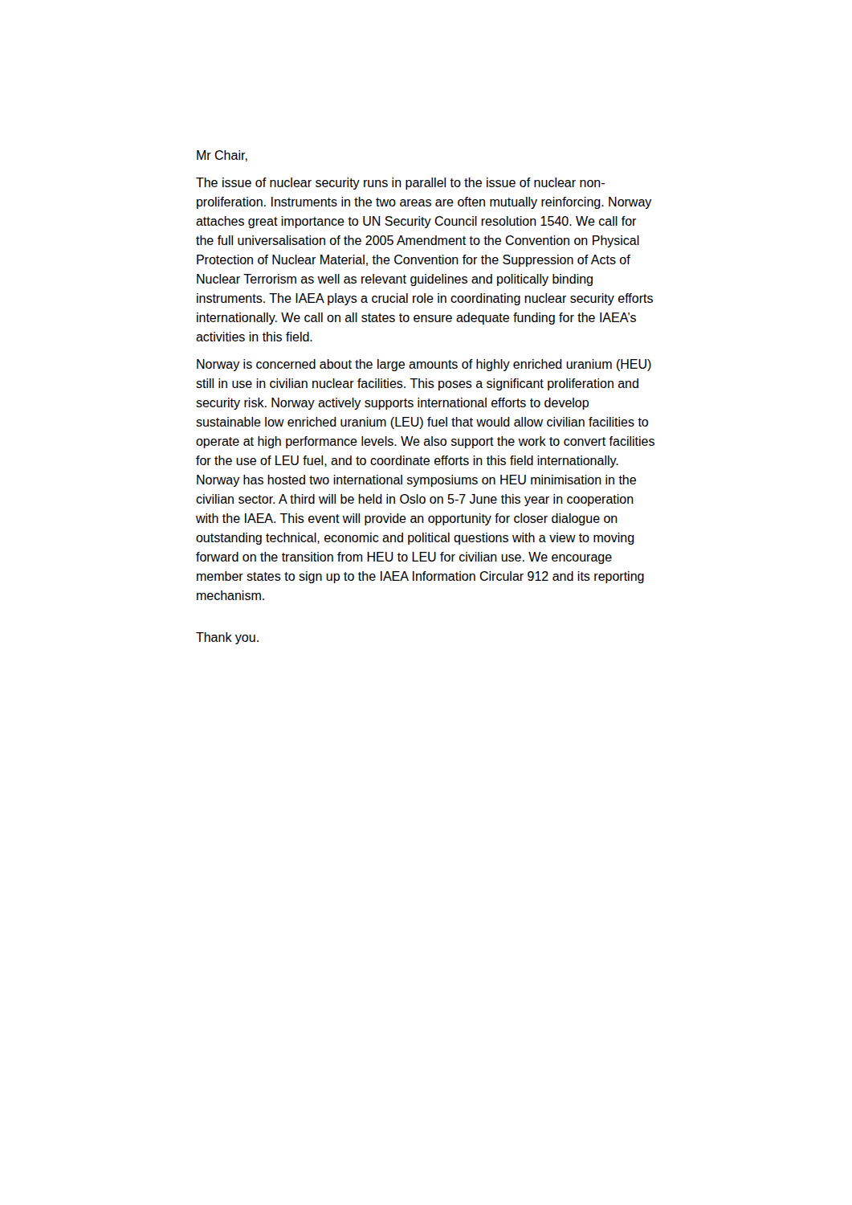Mr Chair,
The issue of nuclear security runs in parallel to the issue of nuclear non-proliferation. Instruments in the two areas are often mutually reinforcing. Norway attaches great importance to UN Security Council resolution 1540. We call for the full universalisation of the 2005 Amendment to the Convention on Physical Protection of Nuclear Material, the Convention for the Suppression of Acts of Nuclear Terrorism as well as relevant guidelines and politically binding instruments. The IAEA plays a crucial role in coordinating nuclear security efforts internationally. We call on all states to ensure adequate funding for the IAEA’s activities in this field.
Norway is concerned about the large amounts of highly enriched uranium (HEU) still in use in civilian nuclear facilities. This poses a significant proliferation and security risk. Norway actively supports international efforts to develop sustainable low enriched uranium (LEU) fuel that would allow civilian facilities to operate at high performance levels. We also support the work to convert facilities for the use of LEU fuel, and to coordinate efforts in this field internationally. Norway has hosted two international symposiums on HEU minimisation in the civilian sector. A third will be held in Oslo on 5-7 June this year in cooperation with the IAEA. This event will provide an opportunity for closer dialogue on outstanding technical, economic and political questions with a view to moving forward on the transition from HEU to LEU for civilian use. We encourage member states to sign up to the IAEA Information Circular 912 and its reporting mechanism.
Thank you.